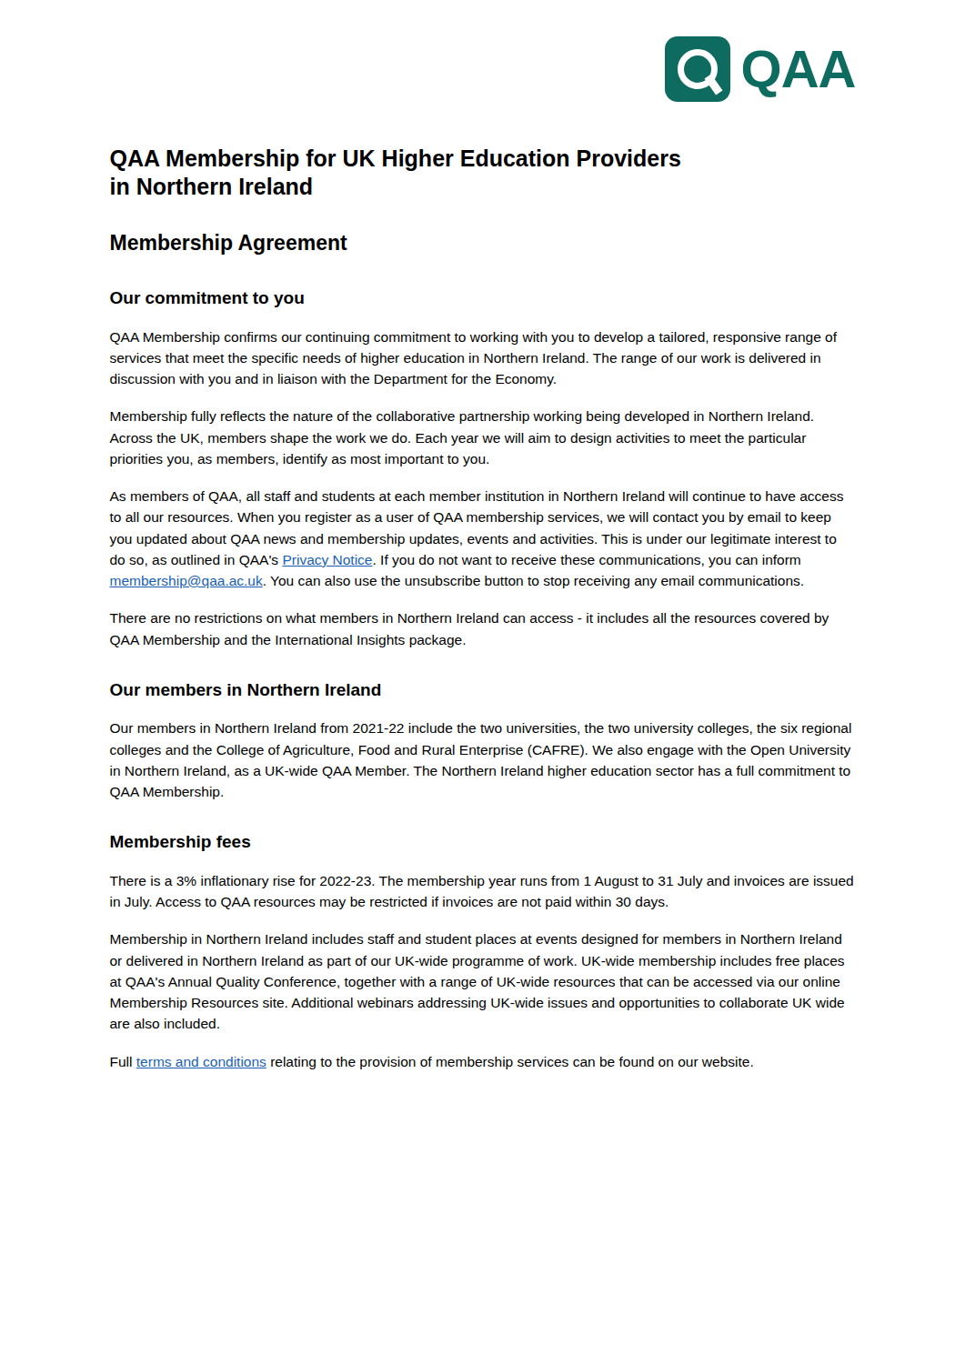QAA
QAA Membership for UK Higher Education Providers
in Northern Ireland
Membership Agreement
Our commitment to you
QAA Membership confirms our continuing commitment to working with you to develop a tailored, responsive range of services that meet the specific needs of higher education in Northern Ireland. The range of our work is delivered in discussion with you and in liaison with the Department for the Economy.
Membership fully reflects the nature of the collaborative partnership working being developed in Northern Ireland. Across the UK, members shape the work we do. Each year we will aim to design activities to meet the particular priorities you, as members, identify as most important to you.
As members of QAA, all staff and students at each member institution in Northern Ireland will continue to have access to all our resources. When you register as a user of QAA membership services, we will contact you by email to keep you updated about QAA news and membership updates, events and activities. This is under our legitimate interest to do so, as outlined in QAA's Privacy Notice. If you do not want to receive these communications, you can inform membership@qaa.ac.uk. You can also use the unsubscribe button to stop receiving any email communications.
There are no restrictions on what members in Northern Ireland can access - it includes all the resources covered by QAA Membership and the International Insights package.
Our members in Northern Ireland
Our members in Northern Ireland from 2021-22 include the two universities, the two university colleges, the six regional colleges and the College of Agriculture, Food and Rural Enterprise (CAFRE). We also engage with the Open University in Northern Ireland, as a UK-wide QAA Member. The Northern Ireland higher education sector has a full commitment to QAA Membership.
Membership fees
There is a 3% inflationary rise for 2022-23. The membership year runs from 1 August to 31 July and invoices are issued in July. Access to QAA resources may be restricted if invoices are not paid within 30 days.
Membership in Northern Ireland includes staff and student places at events designed for members in Northern Ireland or delivered in Northern Ireland as part of our UK-wide programme of work. UK-wide membership includes free places at QAA's Annual Quality Conference, together with a range of UK-wide resources that can be accessed via our online Membership Resources site. Additional webinars addressing UK-wide issues and opportunities to collaborate UK wide are also included.
Full terms and conditions relating to the provision of membership services can be found on our website.